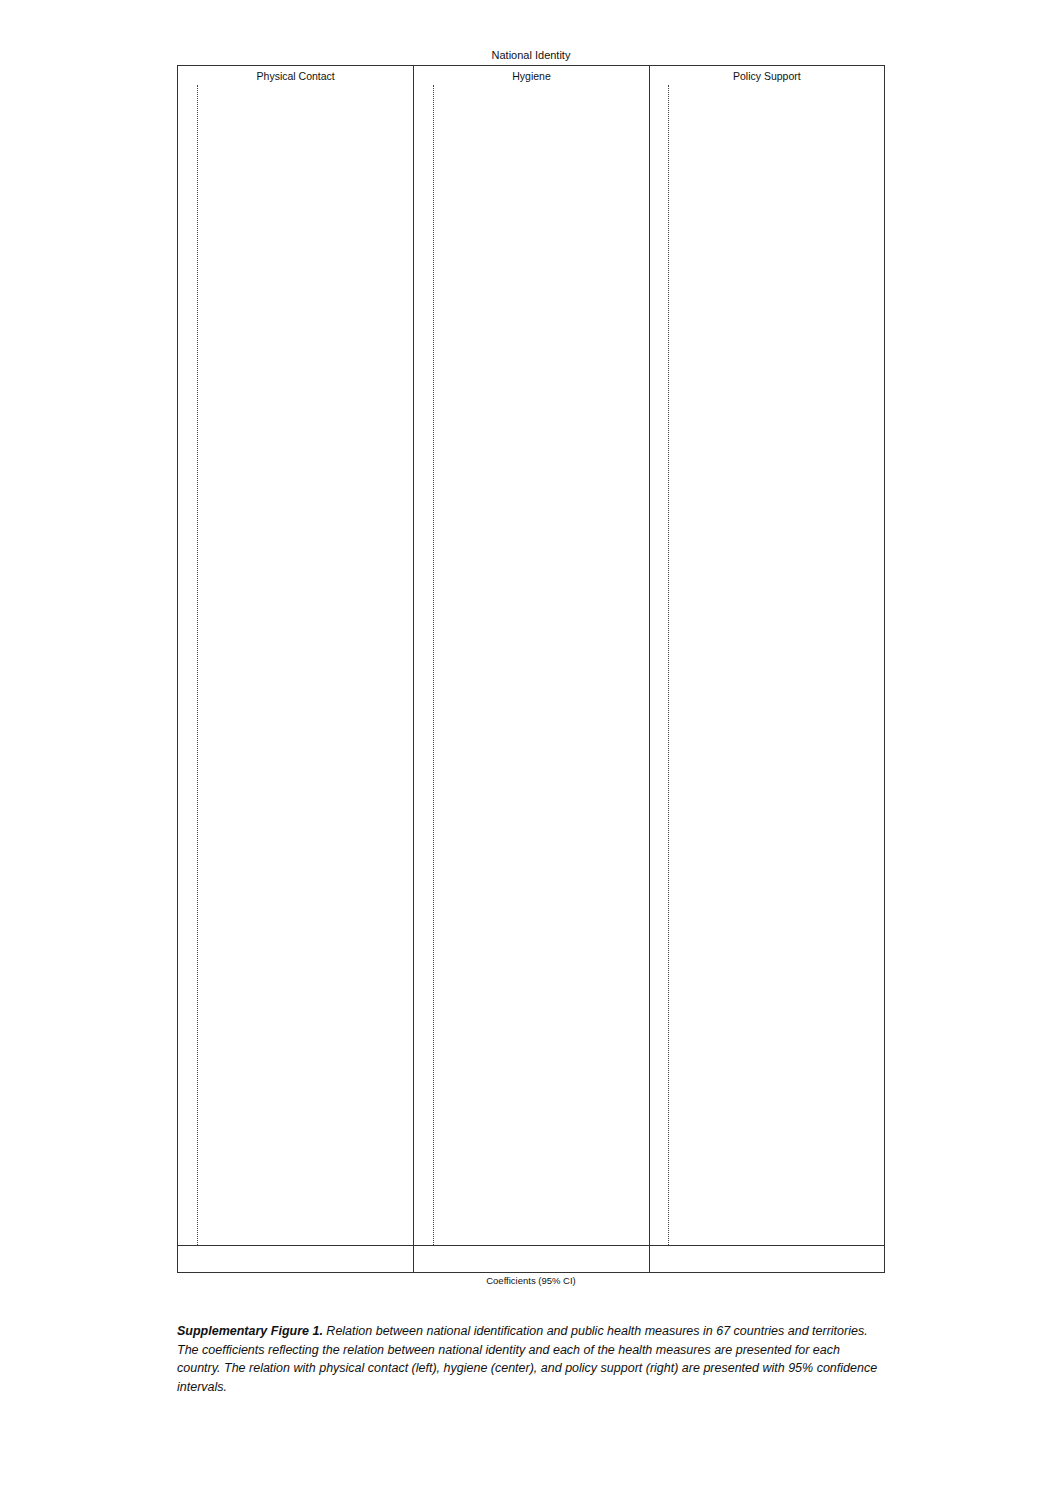National Identity
Physical Contact
Hygiene
Policy Support
Coefficients (95% CI)
Supplementary Figure 1. Relation between national identification and public health measures in 67 countries and territories. The coefficients reflecting the relation between national identity and each of the health measures are presented for each country. The relation with physical contact (left), hygiene (center), and policy support (right) are presented with 95% confidence intervals.